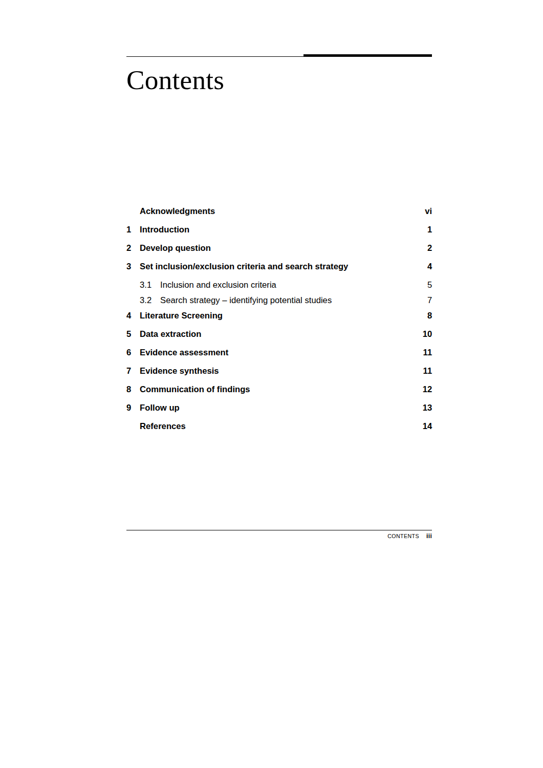Contents
Acknowledgments vi
1 Introduction 1
2 Develop question 2
3 Set inclusion/exclusion criteria and search strategy 4
3.1 Inclusion and exclusion criteria 5
3.2 Search strategy – identifying potential studies 7
4 Literature Screening 8
5 Data extraction 10
6 Evidence assessment 11
7 Evidence synthesis 11
8 Communication of findings 12
9 Follow up 13
References 14
CONTENTS iii